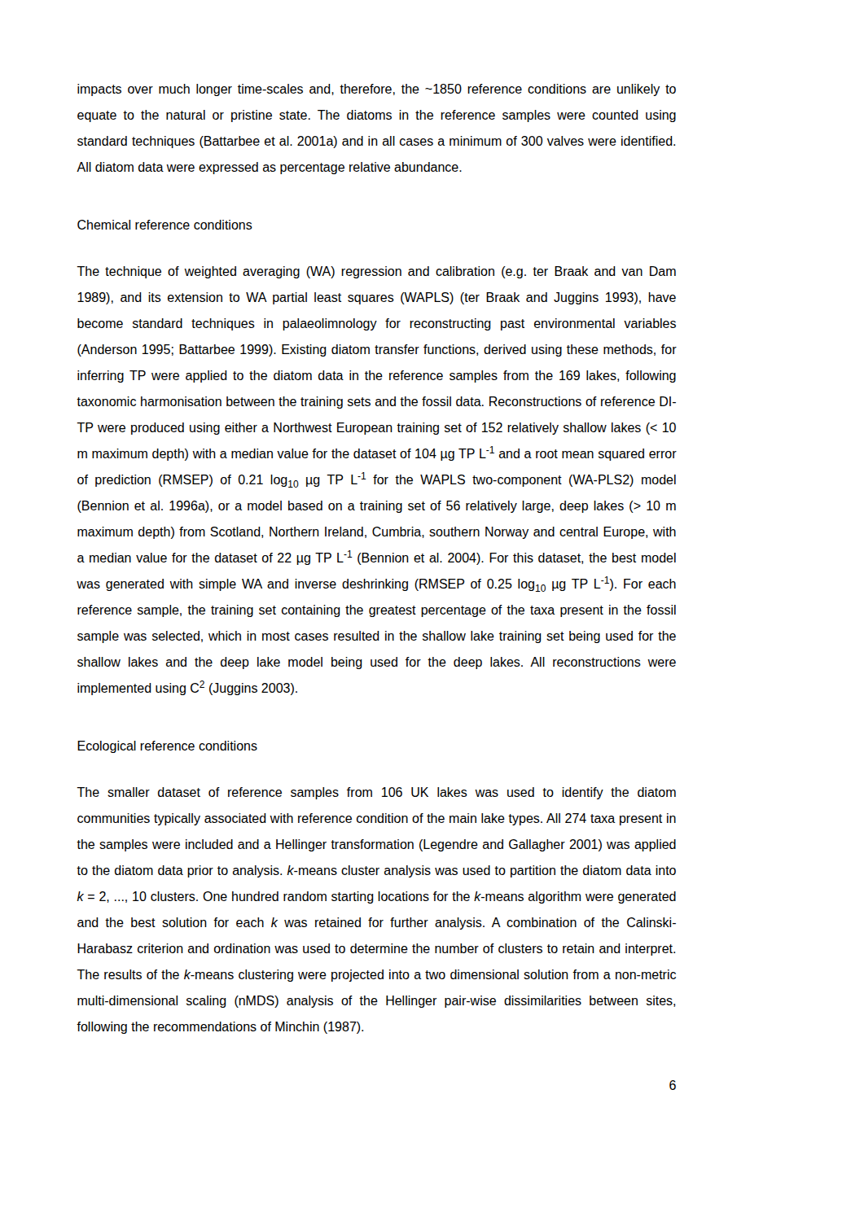impacts over much longer time-scales and, therefore, the ~1850 reference conditions are unlikely to equate to the natural or pristine state. The diatoms in the reference samples were counted using standard techniques (Battarbee et al. 2001a) and in all cases a minimum of 300 valves were identified. All diatom data were expressed as percentage relative abundance.
Chemical reference conditions
The technique of weighted averaging (WA) regression and calibration (e.g. ter Braak and van Dam 1989), and its extension to WA partial least squares (WAPLS) (ter Braak and Juggins 1993), have become standard techniques in palaeolimnology for reconstructing past environmental variables (Anderson 1995; Battarbee 1999). Existing diatom transfer functions, derived using these methods, for inferring TP were applied to the diatom data in the reference samples from the 169 lakes, following taxonomic harmonisation between the training sets and the fossil data. Reconstructions of reference DI-TP were produced using either a Northwest European training set of 152 relatively shallow lakes (< 10 m maximum depth) with a median value for the dataset of 104 µg TP L-1 and a root mean squared error of prediction (RMSEP) of 0.21 log10 µg TP L-1 for the WAPLS two-component (WA-PLS2) model (Bennion et al. 1996a), or a model based on a training set of 56 relatively large, deep lakes (> 10 m maximum depth) from Scotland, Northern Ireland, Cumbria, southern Norway and central Europe, with a median value for the dataset of 22 µg TP L-1 (Bennion et al. 2004). For this dataset, the best model was generated with simple WA and inverse deshrinking (RMSEP of 0.25 log10 µg TP L-1). For each reference sample, the training set containing the greatest percentage of the taxa present in the fossil sample was selected, which in most cases resulted in the shallow lake training set being used for the shallow lakes and the deep lake model being used for the deep lakes. All reconstructions were implemented using C2 (Juggins 2003).
Ecological reference conditions
The smaller dataset of reference samples from 106 UK lakes was used to identify the diatom communities typically associated with reference condition of the main lake types. All 274 taxa present in the samples were included and a Hellinger transformation (Legendre and Gallagher 2001) was applied to the diatom data prior to analysis. k-means cluster analysis was used to partition the diatom data into k = 2, ..., 10 clusters. One hundred random starting locations for the k-means algorithm were generated and the best solution for each k was retained for further analysis. A combination of the Calinski-Harabasz criterion and ordination was used to determine the number of clusters to retain and interpret. The results of the k-means clustering were projected into a two dimensional solution from a non-metric multi-dimensional scaling (nMDS) analysis of the Hellinger pair-wise dissimilarities between sites, following the recommendations of Minchin (1987).
6